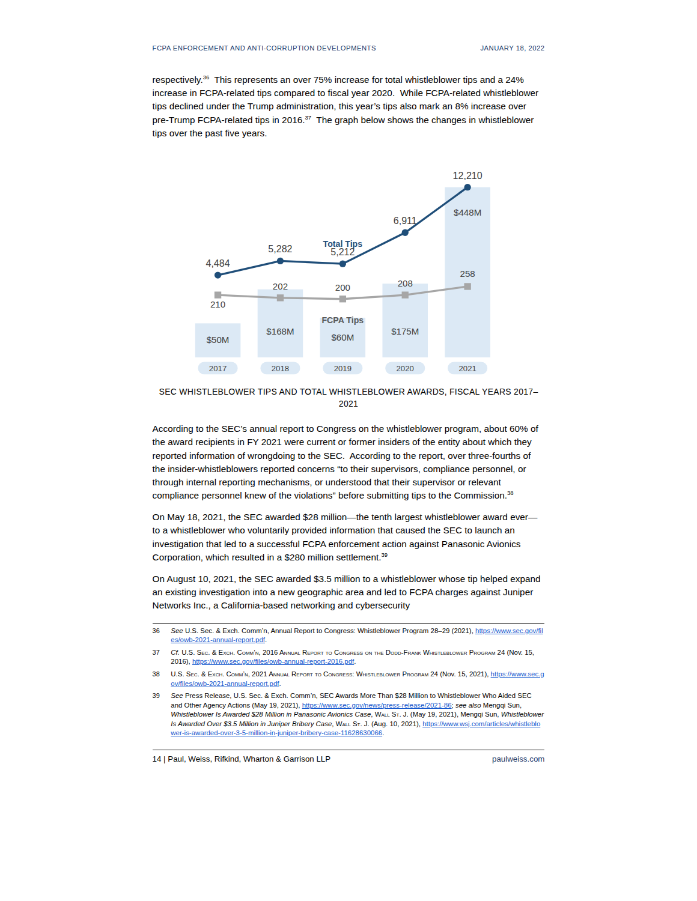FCPA Enforcement and Anti-Corruption Developments
January 18, 2022
respectively.36 This represents an over 75% increase for total whistleblower tips and a 24% increase in FCPA-related tips compared to fiscal year 2020. While FCPA-related whistleblower tips declined under the Trump administration, this year’s tips also mark an 8% increase over pre-Trump FCPA-related tips in 2016.37 The graph below shows the changes in whistleblower tips over the past five years.
4,484 5,282 5,212 6,911 12,210 210 202 200 208 258 Total Tips FCPA Tips $50M $168M $60M $175M $448M 2017 2018 2019 2020 2021
SEC WHISTLEBLOWER TIPS AND TOTAL WHISTLEBLOWER AWARDS, FISCAL YEARS 2017–2021
According to the SEC’s annual report to Congress on the whistleblower program, about 60% of the award recipients in FY 2021 were current or former insiders of the entity about which they reported information of wrongdoing to the SEC. According to the report, over three-fourths of the insider-whistleblowers reported concerns “to their supervisors, compliance personnel, or through internal reporting mechanisms, or understood that their supervisor or relevant compliance personnel knew of the violations” before submitting tips to the Commission.38
On May 18, 2021, the SEC awarded $28 million—the tenth largest whistleblower award ever—to a whistleblower who voluntarily provided information that caused the SEC to launch an investigation that led to a successful FCPA enforcement action against Panasonic Avionics Corporation, which resulted in a $280 million settlement.39
On August 10, 2021, the SEC awarded $3.5 million to a whistleblower whose tip helped expand an existing investigation into a new geographic area and led to FCPA charges against Juniper Networks Inc., a California-based networking and cybersecurity
| 36 | See U.S. Sec. & Exch. Comm’n, Annual Report to Congress: Whistleblower Program 28–29 (2021), https://www.sec.gov/files/owb-2021-annual-report.pdf . |
| 37 | Cf. U.S. Sec. & Exch. Comm’n, 2016 Annual Report to Congress on the Dodd-Frank Whistleblower Program 24 (Nov. 15, 2016), https://www.sec.gov/files/owb-annual-report-2016.pdf . |
| 38 | U.S. Sec. & Exch. Comm’n, 2021 Annual Report to Congress: Whistleblower Program 24 (Nov. 15, 2021), https://www.sec.gov/files/owb-2021-annual-report.pdf . |
| 39 | See Press Release, U.S. Sec. & Exch. Comm’n, SEC Awards More Than $28 Million to Whistleblower Who Aided SEC and Other Agency Actions (May 19, 2021), https://www.sec.gov/news/press-release/2021-86 ; see also Mengqi Sun, Whistleblower Is Awarded $28 Million in Panasonic Avionics Case , Wall St. J. (May 19, 2021), Mengqi Sun, Whistleblower Is Awarded Over $3.5 Million in Juniper Bribery Case , Wall St. J. (Aug. 10, 2021), https://www.wsj.com/articles/whistleblower-is-awarded-over-3-5-million-in-juniper-bribery-case-11628630066 . |
14 | Paul, Weiss, Rifkind, Wharton & Garrison LLP
paulweiss.com